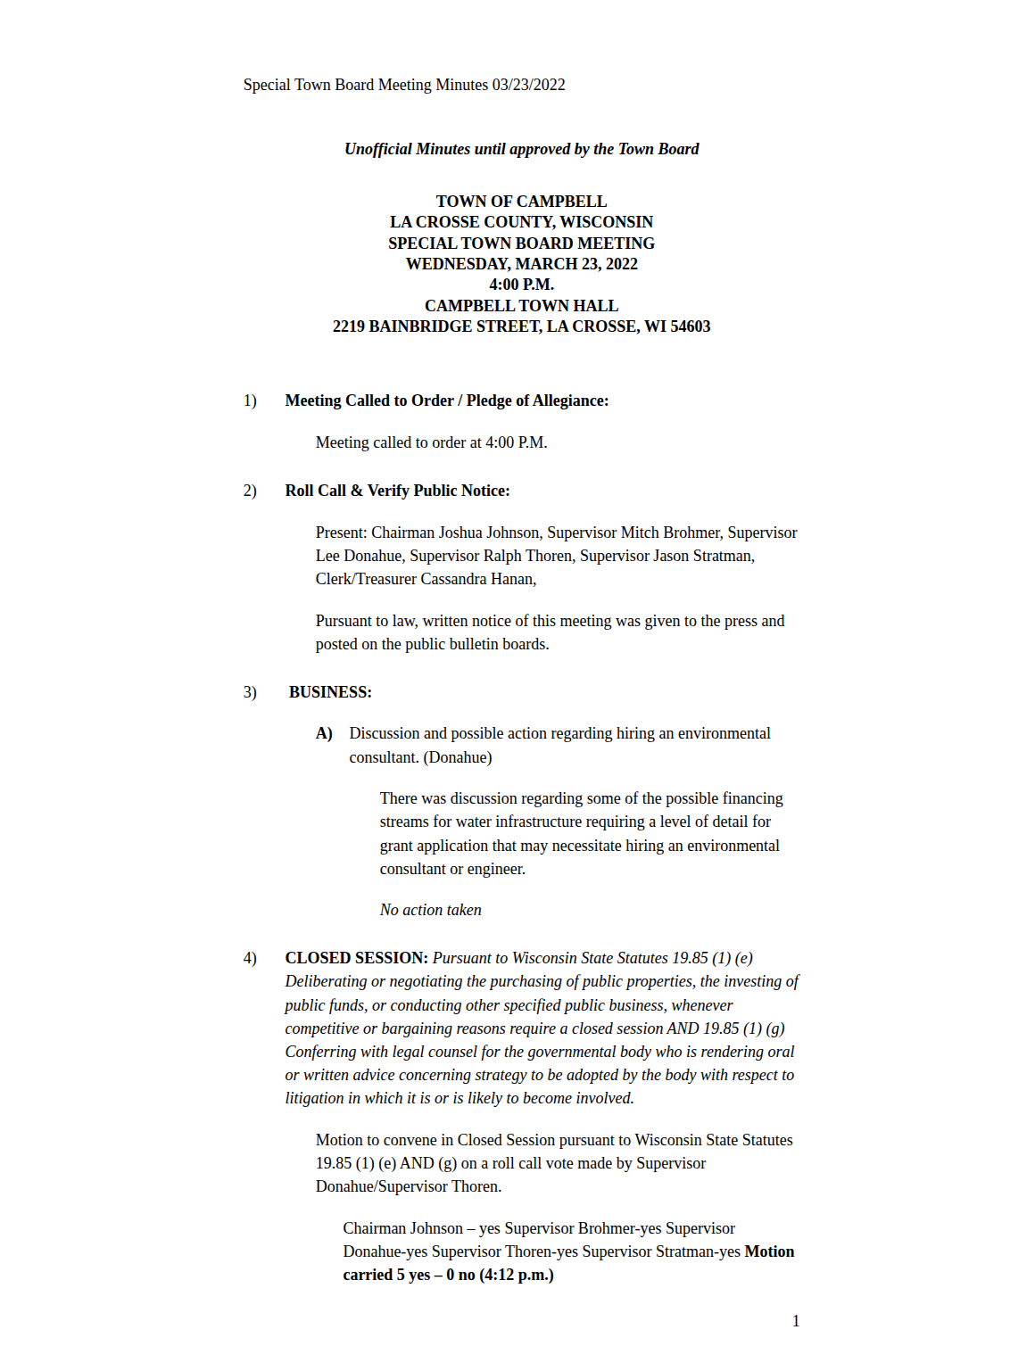Special Town Board Meeting Minutes 03/23/2022
Unofficial Minutes until approved by the Town Board
TOWN OF CAMPBELL
LA CROSSE COUNTY, WISCONSIN
SPECIAL TOWN BOARD MEETING
WEDNESDAY, MARCH 23, 2022
4:00 P.M.
CAMPBELL TOWN HALL
2219 BAINBRIDGE STREET, LA CROSSE, WI 54603
1) Meeting Called to Order / Pledge of Allegiance:
Meeting called to order at 4:00 P.M.
2) Roll Call & Verify Public Notice:
Present: Chairman Joshua Johnson, Supervisor Mitch Brohmer, Supervisor Lee Donahue, Supervisor Ralph Thoren, Supervisor Jason Stratman, Clerk/Treasurer Cassandra Hanan,
Pursuant to law, written notice of this meeting was given to the press and posted on the public bulletin boards.
3) BUSINESS:
A) Discussion and possible action regarding hiring an environmental consultant. (Donahue)
There was discussion regarding some of the possible financing streams for water infrastructure requiring a level of detail for grant application that may necessitate hiring an environmental consultant or engineer.
No action taken
4) CLOSED SESSION: Pursuant to Wisconsin State Statutes 19.85 (1) (e) Deliberating or negotiating the purchasing of public properties, the investing of public funds, or conducting other specified public business, whenever competitive or bargaining reasons require a closed session AND 19.85 (1) (g) Conferring with legal counsel for the governmental body who is rendering oral or written advice concerning strategy to be adopted by the body with respect to litigation in which it is or is likely to become involved.
Motion to convene in Closed Session pursuant to Wisconsin State Statutes 19.85 (1) (e) AND (g) on a roll call vote made by Supervisor Donahue/Supervisor Thoren.
Chairman Johnson – yes Supervisor Brohmer-yes Supervisor Donahue-yes Supervisor Thoren-yes Supervisor Stratman-yes Motion carried 5 yes – 0 no (4:12 p.m.)
1